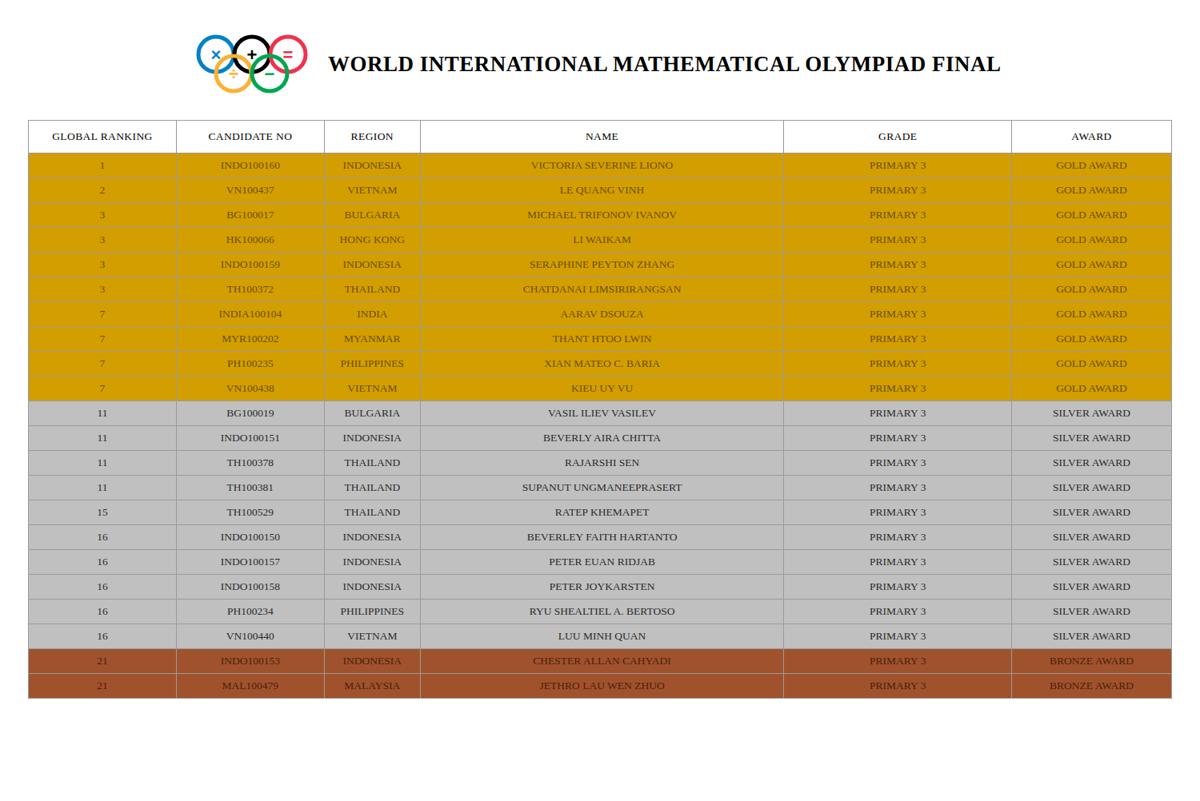× + = ÷ −
WORLD INTERNATIONAL MATHEMATICAL OLYMPIAD FINAL
| GLOBAL RANKING | CANDIDATE NO | REGION | NAME | GRADE | AWARD |
| --- | --- | --- | --- | --- | --- |
| 1 | INDO100160 | INDONESIA | VICTORIA SEVERINE LIONO | PRIMARY 3 | GOLD AWARD |
| 2 | VN100437 | VIETNAM | LE QUANG VINH | PRIMARY 3 | GOLD AWARD |
| 3 | BG100017 | BULGARIA | MICHAEL TRIFONOV IVANOV | PRIMARY 3 | GOLD AWARD |
| 3 | HK100066 | HONG KONG | LI WAIKAM | PRIMARY 3 | GOLD AWARD |
| 3 | INDO100159 | INDONESIA | SERAPHINE PEYTON ZHANG | PRIMARY 3 | GOLD AWARD |
| 3 | TH100372 | THAILAND | CHATDANAI LIMSIRIRANGSAN | PRIMARY 3 | GOLD AWARD |
| 7 | INDIA100104 | INDIA | AARAV DSOUZA | PRIMARY 3 | GOLD AWARD |
| 7 | MYR100202 | MYANMAR | THANT HTOO LWIN | PRIMARY 3 | GOLD AWARD |
| 7 | PH100235 | PHILIPPINES | XIAN MATEO C. BARIA | PRIMARY 3 | GOLD AWARD |
| 7 | VN100438 | VIETNAM | KIEU UY VU | PRIMARY 3 | GOLD AWARD |
| 11 | BG100019 | BULGARIA | VASIL ILIEV VASILEV | PRIMARY 3 | SILVER AWARD |
| 11 | INDO100151 | INDONESIA | BEVERLY AIRA CHITTA | PRIMARY 3 | SILVER AWARD |
| 11 | TH100378 | THAILAND | RAJARSHI SEN | PRIMARY 3 | SILVER AWARD |
| 11 | TH100381 | THAILAND | SUPANUT UNGMANEEPRASERT | PRIMARY 3 | SILVER AWARD |
| 15 | TH100529 | THAILAND | RATEP KHEMAPET | PRIMARY 3 | SILVER AWARD |
| 16 | INDO100150 | INDONESIA | BEVERLEY FAITH HARTANTO | PRIMARY 3 | SILVER AWARD |
| 16 | INDO100157 | INDONESIA | PETER EUAN RIDJAB | PRIMARY 3 | SILVER AWARD |
| 16 | INDO100158 | INDONESIA | PETER JOYKARSTEN | PRIMARY 3 | SILVER AWARD |
| 16 | PH100234 | PHILIPPINES | RYU SHEALTIEL A. BERTOSO | PRIMARY 3 | SILVER AWARD |
| 16 | VN100440 | VIETNAM | LUU MINH QUAN | PRIMARY 3 | SILVER AWARD |
| 21 | INDO100153 | INDONESIA | CHESTER ALLAN CAHYADI | PRIMARY 3 | BRONZE AWARD |
| 21 | MAL100479 | MALAYSIA | JETHRO LAU WEN ZHUO | PRIMARY 3 | BRONZE AWARD |